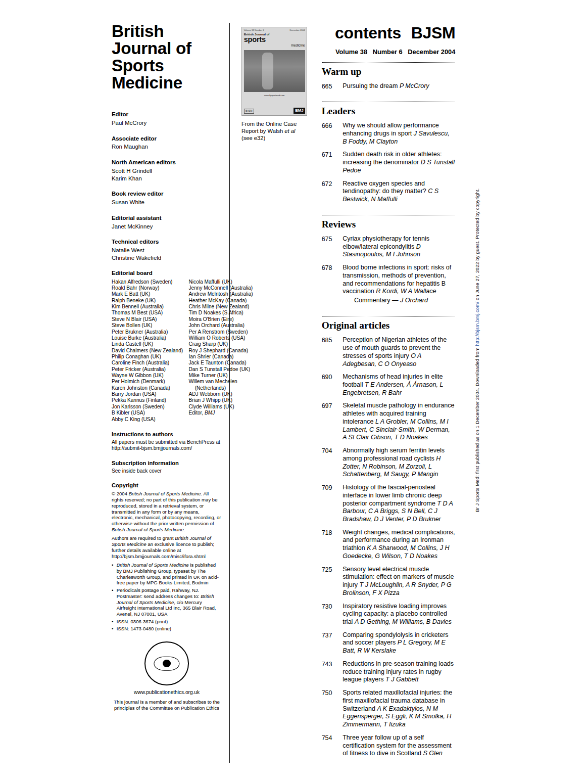Br J Sports Med: first published as on 1 December 2004. Downloaded from http://bjsm.bmj.com/ on June 27, 2022 by guest. Protected by copyright.
British Journal of
Sports Medicine
Editor
Paul McCrory
Associate editor
Ron Maughan
North American editors
Scott H Grindell
Karim Khan
Book review editor
Susan White
Editorial assistant
Janet McKinney
Technical editors
Natalie West
Christine Wakefield
Editorial board
Hakan Alfredson (Sweden)
Roald Bahr (Norway)
Mark E Batt (UK)
Ralph Beneke (UK)
Kim Bennell (Australia)
Thomas M Best (USA)
Steve N Blair (USA)
Steve Bollen (UK)
Peter Brukner (Australia)
Louise Burke (Australia)
Linda Castell (UK)
David Chalmers (New Zealand)
Philip Conaghan (UK)
Caroline Finch (Australia)
Peter Fricker (Australia)
Wayne W Gibbon (UK)
Per Holmich (Denmark)
Karen Johnston (Canada)
Barry Jordan (USA)
Pekka Kannus (Finland)
Jon Karlsson (Sweden)
B Kibler (USA)
Abby C King (USA)
Nicola Maffulli (UK)
Jenny McConnell (Australia)
Andrew McIntosh (Australia)
Heather McKay (Canada)
Chris Milne (New Zealand)
Tim D Noakes (S Africa)
Moira O'Brien (Eire)
John Orchard (Australia)
Per A Renstrom (Sweden)
William O Roberts (USA)
Craig Sharp (UK)
Roy J Shephard (Canada)
Ian Shrier (Canada)
Jack E Taunton (Canada)
Dan S Tunstall Pedoe (UK)
Mike Turner (UK)
Willem van Mechelen
(Netherlands)
ADJ Webborn (UK)
Brian J Whipp (UK)
Clyde Williams (UK)
Editor, BMJ
Instructions to authors
All papers must be submitted via BenchPress at http://submit-bjsm.bmjjournals.com/
Subscription information
See inside back cover
Copyright
© 2004 British Journal of Sports Medicine. All rights reserved; no part of this publication may be reproduced, stored in a retrieval system, or transmitted in any form or by any means, electronic, mechanical, photocopying, recording, or otherwise without the prior written permission of British Journal of Sports Medicine.
Authors are required to grant British Journal of Sports Medicine an exclusive licence to publish; further details available online at http://bjsm.bmjjournals.com/misc/ifora.shtml
British Journal of Sports Medicine is published by BMJ Publishing Group, typeset by The Charlesworth Group, and printed in UK on acid-free paper by MPG Books Limited, Bodmin
Periodicals postage paid, Rahway, NJ. Postmaster: send address changes to: British Journal of Sports Medicine, c/o Mercury Airfreight International Ltd Inc, 365 Blair Road, Avenel, NJ 07001, USA
ISSN: 0306-3674 (print)
ISSN: 1473-0480 (online)
www.publicationethics.org.uk
This journal is a member of and subscribes to the principles of the Committee on Publication Ethics
Volume 38 Number 6 December 2004
British Journal of
sports
medicine
www.bjsportmed.com
BASM BMJ
From the Online Case Report by Walsh et al (see e32)
contents BJSM
Volume 38 Number 6 December 2004
Warm up
| 665 | Pursuing the dream P McCrory |
Leaders
| 666 | Why we should allow performance enhancing drugs in sport J Savulescu, B Foddy, M Clayton |
| 671 | Sudden death risk in older athletes: increasing the denominator D S Tunstall Pedoe |
| 672 | Reactive oxygen species and tendinopathy: do they matter? C S Bestwick, N Maffulli |
Reviews
| 675 | Cyriax physiotherapy for tennis elbow/lateral epicondylitis D Stasinopoulos, M I Johnson |
| 678 | Blood borne infections in sport: risks of transmission, methods of prevention, and recommendations for hepatitis B vaccination R Kordi, W A Wallace Commentary — J Orchard |
Original articles
| 685 | Perception of Nigerian athletes of the use of mouth guards to prevent the stresses of sports injury O A Adegbesan, C O Onyeaso |
| 690 | Mechanisms of head injuries in elite football T E Andersen, Á Árnason, L Engebretsen, R Bahr |
| 697 | Skeletal muscle pathology in endurance athletes with acquired training intolerance L A Grobler, M Collins, M I Lambert, C Sinclair-Smith, W Derman, A St Clair Gibson, T D Noakes |
| 704 | Abnormally high serum ferritin levels among professional road cyclists H Zotter, N Robinson, M Zorzoli, L Schattenberg, M Saugy, P Mangin |
| 709 | Histology of the fascial-periosteal interface in lower limb chronic deep posterior compartment syndrome T D A Barbour, C A Briggs, S N Bell, C J Bradshaw, D J Venter, P D Brukner |
| 718 | Weight changes, medical complications, and performance during an Ironman triathlon K A Sharwood, M Collins, J H Goedecke, G Wilson, T D Noakes |
| 725 | Sensory level electrical muscle stimulation: effect on markers of muscle injury T J McLoughlin, A R Snyder, P G Brolinson, F X Pizza |
| 730 | Inspiratory resistive loading improves cycling capacity: a placebo controlled trial A D Gething, M Williams, B Davies |
| 737 | Comparing spondylolysis in cricketers and soccer players P L Gregory, M E Batt, R W Kerslake |
| 743 | Reductions in pre-season training loads reduce training injury rates in rugby league players T J Gabbett |
| 750 | Sports related maxillofacial injuries: the first maxillofacial trauma database in Switzerland A K Exadaktylos, N M Eggensperger, S Eggli, K M Smolka, H Zimmermann, T Iizuka |
| 754 | Three year follow up of a self certification system for the assessment of fitness to dive in Scotland S Glen |